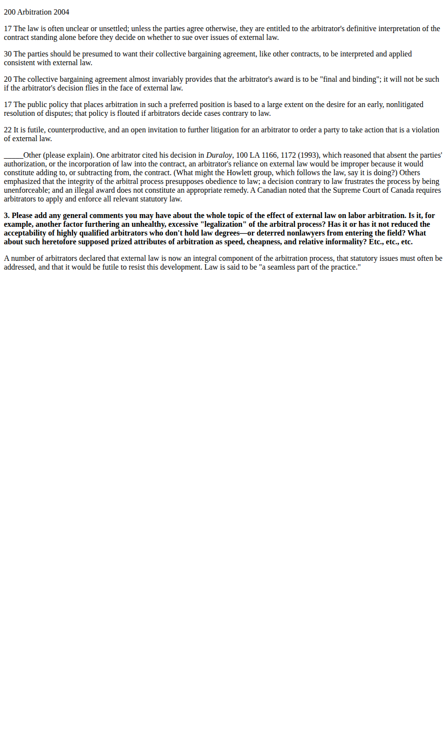200 Arbitration 2004
17 The law is often unclear or unsettled; unless the parties agree otherwise, they are entitled to the arbitrator's definitive interpretation of the contract standing alone before they decide on whether to sue over issues of external law.
30 The parties should be presumed to want their collective bargaining agreement, like other contracts, to be interpreted and applied consistent with external law.
20 The collective bargaining agreement almost invariably provides that the arbitrator's award is to be "final and binding"; it will not be such if the arbitrator's decision flies in the face of external law.
17 The public policy that places arbitration in such a preferred position is based to a large extent on the desire for an early, nonlitigated resolution of disputes; that policy is flouted if arbitrators decide cases contrary to law.
22 It is futile, counterproductive, and an open invitation to further litigation for an arbitrator to order a party to take action that is a violation of external law.
_____Other (please explain). One arbitrator cited his decision in Duraloy, 100 LA 1166, 1172 (1993), which reasoned that absent the parties' authorization, or the incorporation of law into the contract, an arbitrator's reliance on external law would be improper because it would constitute adding to, or subtracting from, the contract. (What might the Howlett group, which follows the law, say it is doing?) Others emphasized that the integrity of the arbitral process presupposes obedience to law; a decision contrary to law frustrates the process by being unenforceable; and an illegal award does not constitute an appropriate remedy. A Canadian noted that the Supreme Court of Canada requires arbitrators to apply and enforce all relevant statutory law.
3. Please add any general comments you may have about the whole topic of the effect of external law on labor arbitration. Is it, for example, another factor furthering an unhealthy, excessive "legalization" of the arbitral process? Has it or has it not reduced the acceptability of highly qualified arbitrators who don't hold law degrees—or deterred nonlawyers from entering the field? What about such heretofore supposed prized attributes of arbitration as speed, cheapness, and relative informality? Etc., etc., etc.
A number of arbitrators declared that external law is now an integral component of the arbitration process, that statutory issues must often be addressed, and that it would be futile to resist this development. Law is said to be "a seamless part of the practice."